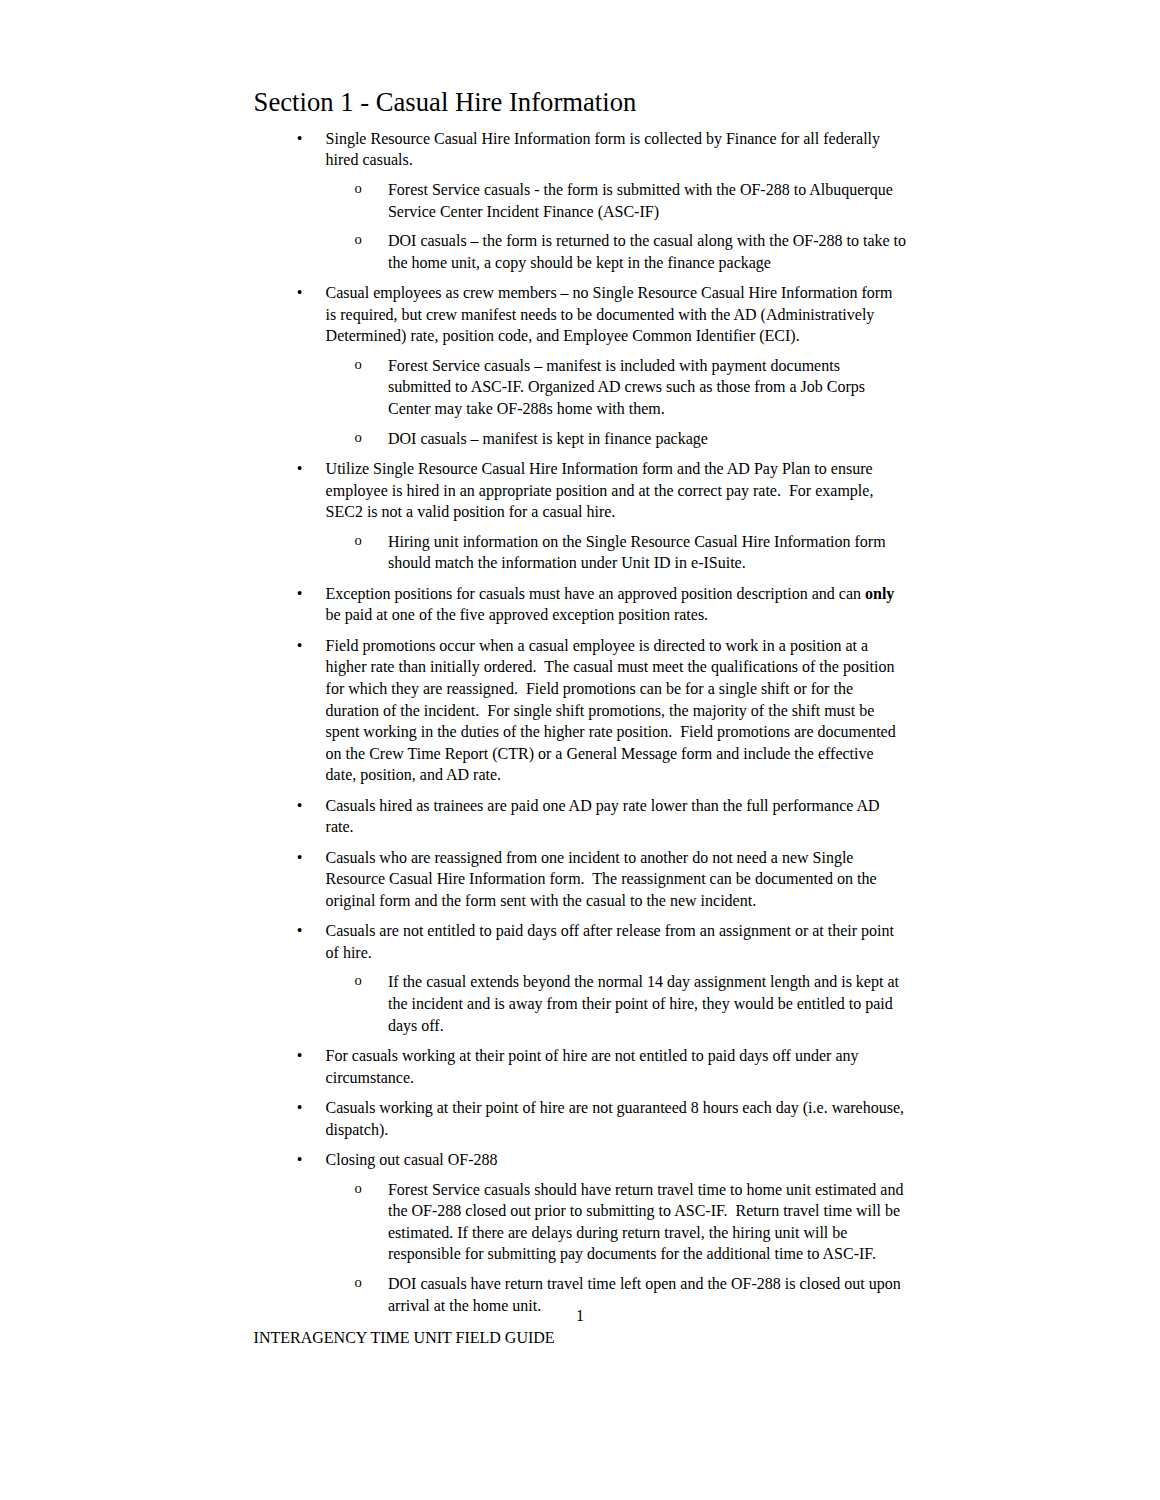Section 1 - Casual Hire Information
Single Resource Casual Hire Information form is collected by Finance for all federally hired casuals.
Forest Service casuals - the form is submitted with the OF-288 to Albuquerque Service Center Incident Finance (ASC-IF)
DOI casuals – the form is returned to the casual along with the OF-288 to take to the home unit, a copy should be kept in the finance package
Casual employees as crew members – no Single Resource Casual Hire Information form is required, but crew manifest needs to be documented with the AD (Administratively Determined) rate, position code, and Employee Common Identifier (ECI).
Forest Service casuals – manifest is included with payment documents submitted to ASC-IF. Organized AD crews such as those from a Job Corps Center may take OF-288s home with them.
DOI casuals – manifest is kept in finance package
Utilize Single Resource Casual Hire Information form and the AD Pay Plan to ensure employee is hired in an appropriate position and at the correct pay rate. For example, SEC2 is not a valid position for a casual hire.
Hiring unit information on the Single Resource Casual Hire Information form should match the information under Unit ID in e-ISuite.
Exception positions for casuals must have an approved position description and can only be paid at one of the five approved exception position rates.
Field promotions occur when a casual employee is directed to work in a position at a higher rate than initially ordered. The casual must meet the qualifications of the position for which they are reassigned. Field promotions can be for a single shift or for the duration of the incident. For single shift promotions, the majority of the shift must be spent working in the duties of the higher rate position. Field promotions are documented on the Crew Time Report (CTR) or a General Message form and include the effective date, position, and AD rate.
Casuals hired as trainees are paid one AD pay rate lower than the full performance AD rate.
Casuals who are reassigned from one incident to another do not need a new Single Resource Casual Hire Information form. The reassignment can be documented on the original form and the form sent with the casual to the new incident.
Casuals are not entitled to paid days off after release from an assignment or at their point of hire.
If the casual extends beyond the normal 14 day assignment length and is kept at the incident and is away from their point of hire, they would be entitled to paid days off.
For casuals working at their point of hire are not entitled to paid days off under any circumstance.
Casuals working at their point of hire are not guaranteed 8 hours each day (i.e. warehouse, dispatch).
Closing out casual OF-288
Forest Service casuals should have return travel time to home unit estimated and the OF-288 closed out prior to submitting to ASC-IF. Return travel time will be estimated. If there are delays during return travel, the hiring unit will be responsible for submitting pay documents for the additional time to ASC-IF.
DOI casuals have return travel time left open and the OF-288 is closed out upon arrival at the home unit.
1
INTERAGENCY TIME UNIT FIELD GUIDE